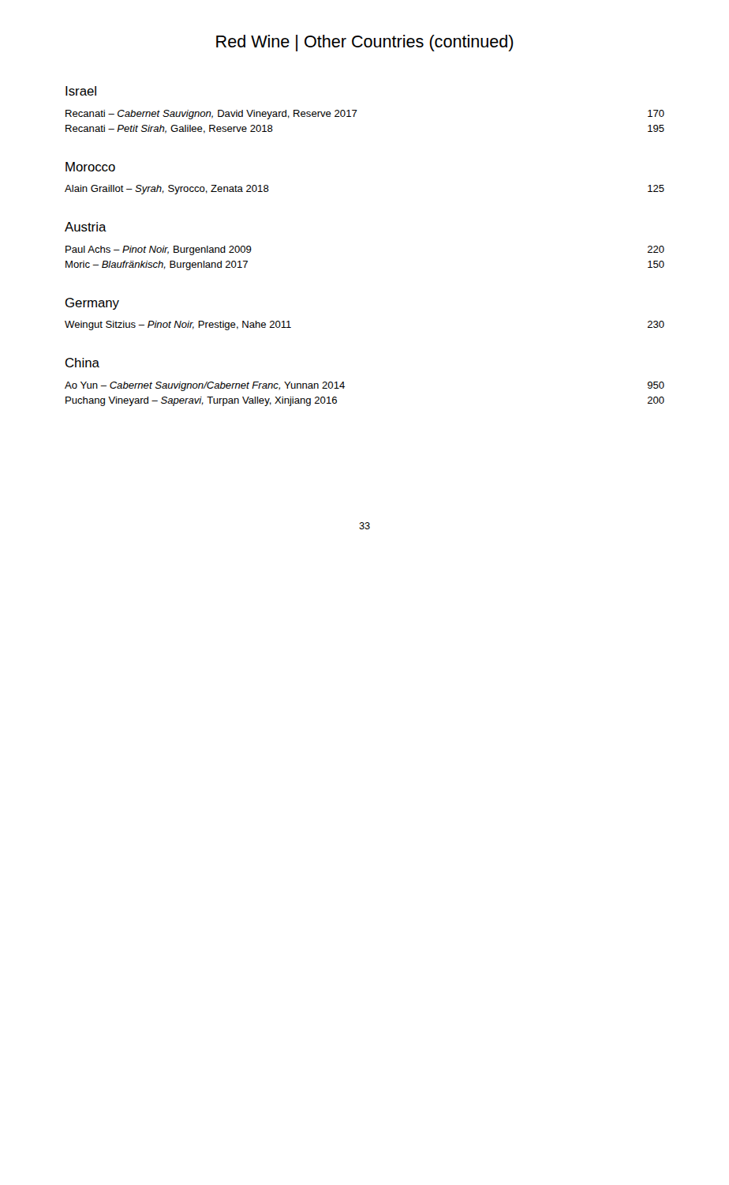Red Wine | Other Countries (continued)
Israel
Recanati – Cabernet Sauvignon, David Vineyard, Reserve 2017 170
Recanati – Petit Sirah, Galilee, Reserve 2018 195
Morocco
Alain Graillot – Syrah, Syrocco, Zenata 2018 125
Austria
Paul Achs – Pinot Noir, Burgenland 2009 220
Moric – Blaufränkisch, Burgenland 2017 150
Germany
Weingut Sitzius – Pinot Noir, Prestige, Nahe 2011 230
China
Ao Yun – Cabernet Sauvignon/Cabernet Franc, Yunnan 2014 950
Puchang Vineyard – Saperavi, Turpan Valley, Xinjiang 2016 200
33